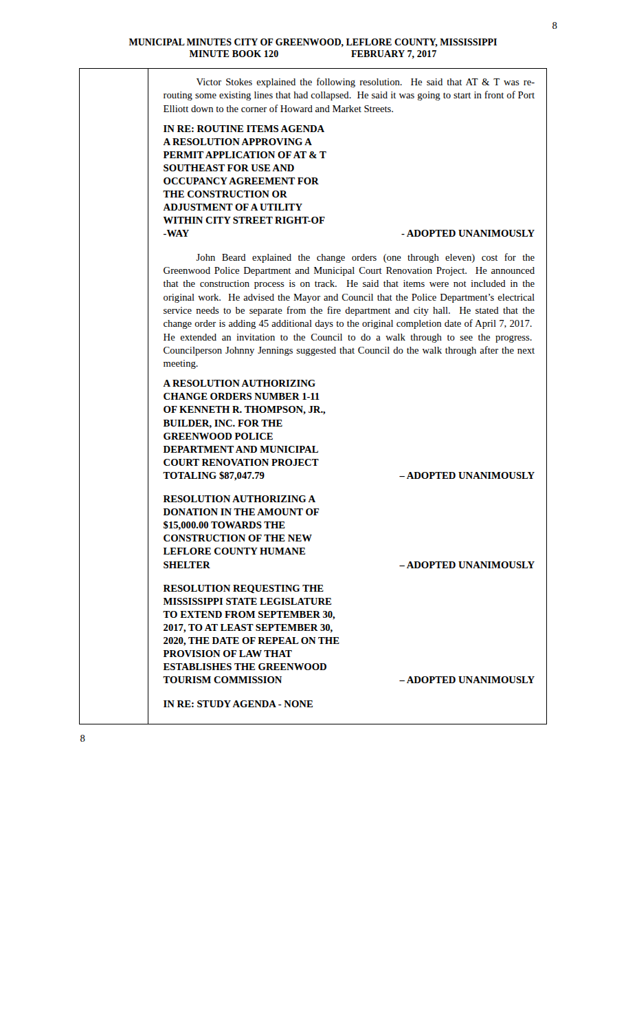8
MUNICIPAL MINUTES CITY OF GREENWOOD, LEFLORE COUNTY, MISSISSIPPI MINUTE BOOK 120 FEBRUARY 7, 2017
Victor Stokes explained the following resolution. He said that AT & T was re-routing some existing lines that had collapsed. He said it was going to start in front of Port Elliott down to the corner of Howard and Market Streets.
IN RE: ROUTINE ITEMS AGENDA A RESOLUTION APPROVING A PERMIT APPLICATION OF AT & T SOUTHEAST FOR USE AND OCCUPANCY AGREEMENT FOR THE CONSTRUCTION OR ADJUSTMENT OF A UTILITY WITHIN CITY STREET RIGHT-OF -WAY
- Adopted Unanimously
John Beard explained the change orders (one through eleven) cost for the Greenwood Police Department and Municipal Court Renovation Project. He announced that the construction process is on track. He said that items were not included in the original work. He advised the Mayor and Council that the Police Department’s electrical service needs to be separate from the fire department and city hall. He stated that the change order is adding 45 additional days to the original completion date of April 7, 2017. He extended an invitation to the Council to do a walk through to see the progress. Councilperson Johnny Jennings suggested that Council do the walk through after the next meeting.
A RESOLUTION AUTHORIZING CHANGE ORDERS NUMBER 1-11 OF KENNETH R. THOMPSON, JR., BUILDER, INC. FOR THE GREENWOOD POLICE DEPARTMENT AND MUNICIPAL COURT RENOVATION PROJECT TOTALING $87,047.79
– Adopted Unanimously
RESOLUTION AUTHORIZING A DONATION IN THE AMOUNT OF $15,000.00 TOWARDS THE CONSTRUCTION OF THE NEW LEFLORE COUNTY HUMANE SHELTER
– Adopted Unanimously
RESOLUTION REQUESTING THE MISSISSIPPI STATE LEGISLATURE TO EXTEND FROM SEPTEMBER 30, 2017, TO AT LEAST SEPTEMBER 30, 2020, THE DATE OF REPEAL ON THE PROVISION OF LAW THAT ESTABLISHES THE GREENWOOD TOURISM COMMISSION
– Adopted Unanimously
IN RE: STUDY AGENDA - NONE
8